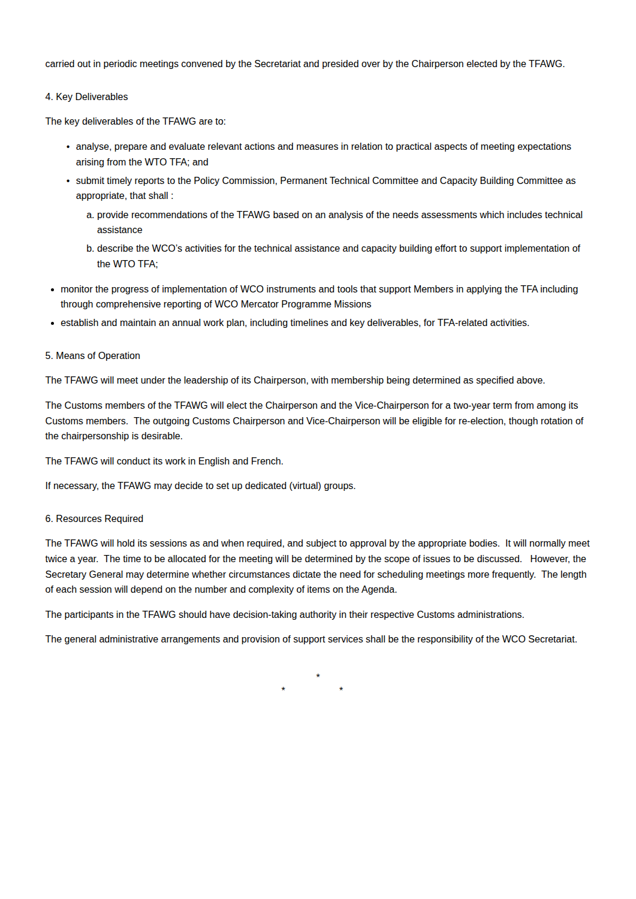carried out in periodic meetings convened by the Secretariat and presided over by the Chairperson elected by the TFAWG.
4. Key Deliverables
The key deliverables of the TFAWG are to:
analyse, prepare and evaluate relevant actions and measures in relation to practical aspects of meeting expectations arising from the WTO TFA; and
submit timely reports to the Policy Commission, Permanent Technical Committee and Capacity Building Committee as appropriate, that shall :
provide recommendations of the TFAWG based on an analysis of the needs assessments which includes technical assistance
describe the WCO’s activities for the technical assistance and capacity building effort to support implementation of the WTO TFA;
monitor the progress of implementation of WCO instruments and tools that support Members in applying the TFA including through comprehensive reporting of WCO Mercator Programme Missions
establish and maintain an annual work plan, including timelines and key deliverables, for TFA-related activities.
5. Means of Operation
The TFAWG will meet under the leadership of its Chairperson, with membership being determined as specified above.
The Customs members of the TFAWG will elect the Chairperson and the Vice-Chairperson for a two-year term from among its Customs members. The outgoing Customs Chairperson and Vice-Chairperson will be eligible for re-election, though rotation of the chairpersonship is desirable.
The TFAWG will conduct its work in English and French.
If necessary, the TFAWG may decide to set up dedicated (virtual) groups.
6. Resources Required
The TFAWG will hold its sessions as and when required, and subject to approval by the appropriate bodies. It will normally meet twice a year. The time to be allocated for the meeting will be determined by the scope of issues to be discussed. However, the Secretary General may determine whether circumstances dictate the need for scheduling meetings more frequently. The length of each session will depend on the number and complexity of items on the Agenda.
The participants in the TFAWG should have decision-taking authority in their respective Customs administrations.
The general administrative arrangements and provision of support services shall be the responsibility of the WCO Secretariat.
* * *